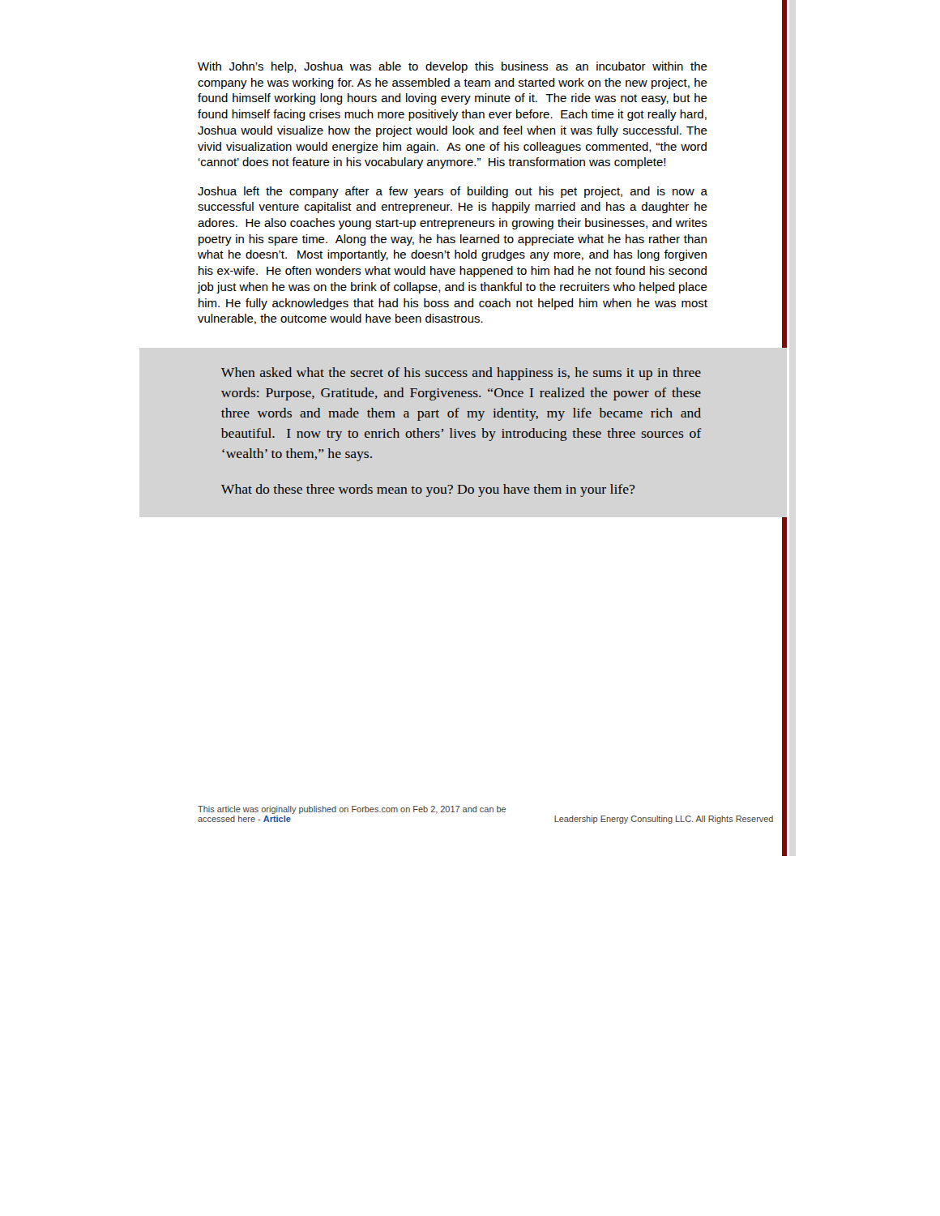With John’s help, Joshua was able to develop this business as an incubator within the company he was working for. As he assembled a team and started work on the new project, he found himself working long hours and loving every minute of it. The ride was not easy, but he found himself facing crises much more positively than ever before. Each time it got really hard, Joshua would visualize how the project would look and feel when it was fully successful. The vivid visualization would energize him again. As one of his colleagues commented, “the word ‘cannot’ does not feature in his vocabulary anymore.” His transformation was complete!
Joshua left the company after a few years of building out his pet project, and is now a successful venture capitalist and entrepreneur. He is happily married and has a daughter he adores. He also coaches young start-up entrepreneurs in growing their businesses, and writes poetry in his spare time. Along the way, he has learned to appreciate what he has rather than what he doesn’t. Most importantly, he doesn’t hold grudges any more, and has long forgiven his ex-wife. He often wonders what would have happened to him had he not found his second job just when he was on the brink of collapse, and is thankful to the recruiters who helped place him. He fully acknowledges that had his boss and coach not helped him when he was most vulnerable, the outcome would have been disastrous.
When asked what the secret of his success and happiness is, he sums it up in three words: Purpose, Gratitude, and Forgiveness. “Once I realized the power of these three words and made them a part of my identity, my life became rich and beautiful. I now try to enrich others’ lives by introducing these three sources of ‘wealth’ to them,” he says.
What do these three words mean to you? Do you have them in your life?
This article was originally published on Forbes.com on Feb 2, 2017 and can be accessed here - Article
Leadership Energy Consulting LLC. All Rights Reserved